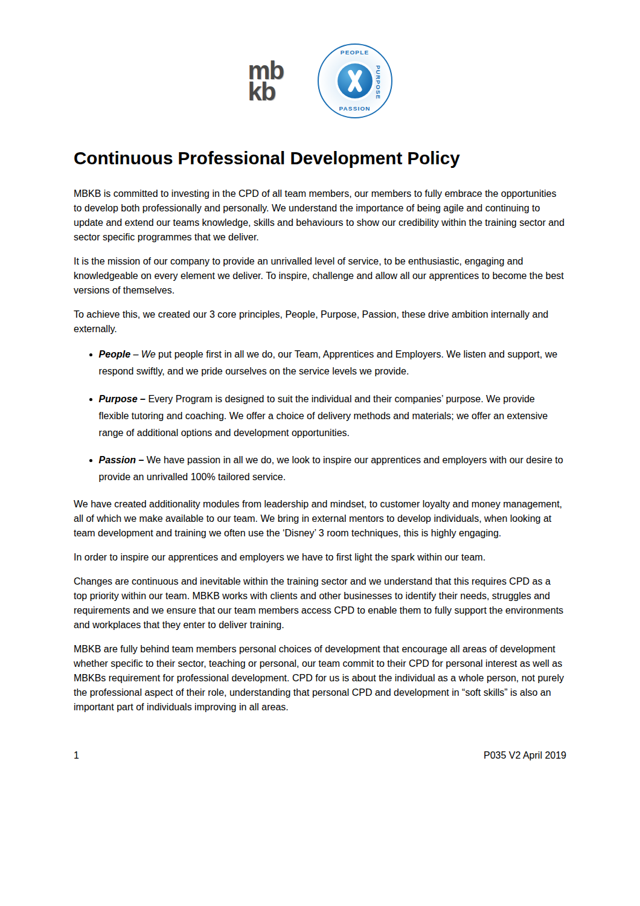mb kb
People Purpose Passion
Continuous Professional Development Policy
MBKB is committed to investing in the CPD of all team members, our members to fully embrace the opportunities to develop both professionally and personally. We understand the importance of being agile and continuing to update and extend our teams knowledge, skills and behaviours to show our credibility within the training sector and sector specific programmes that we deliver.
It is the mission of our company to provide an unrivalled level of service, to be enthusiastic, engaging and knowledgeable on every element we deliver. To inspire, challenge and allow all our apprentices to become the best versions of themselves.
To achieve this, we created our 3 core principles, People, Purpose, Passion, these drive ambition internally and externally.
People – We put people first in all we do, our Team, Apprentices and Employers. We listen and support, we respond swiftly, and we pride ourselves on the service levels we provide.
Purpose – Every Program is designed to suit the individual and their companies’ purpose. We provide flexible tutoring and coaching. We offer a choice of delivery methods and materials; we offer an extensive range of additional options and development opportunities.
Passion – We have passion in all we do, we look to inspire our apprentices and employers with our desire to provide an unrivalled 100% tailored service.
We have created additionality modules from leadership and mindset, to customer loyalty and money management, all of which we make available to our team. We bring in external mentors to develop individuals, when looking at team development and training we often use the ‘Disney’ 3 room techniques, this is highly engaging.
In order to inspire our apprentices and employers we have to first light the spark within our team.
Changes are continuous and inevitable within the training sector and we understand that this requires CPD as a top priority within our team. MBKB works with clients and other businesses to identify their needs, struggles and requirements and we ensure that our team members access CPD to enable them to fully support the environments and workplaces that they enter to deliver training.
MBKB are fully behind team members personal choices of development that encourage all areas of development whether specific to their sector, teaching or personal, our team commit to their CPD for personal interest as well as MBKBs requirement for professional development. CPD for us is about the individual as a whole person, not purely the professional aspect of their role, understanding that personal CPD and development in “soft skills” is also an important part of individuals improving in all areas.
1 P035 V2 April 2019